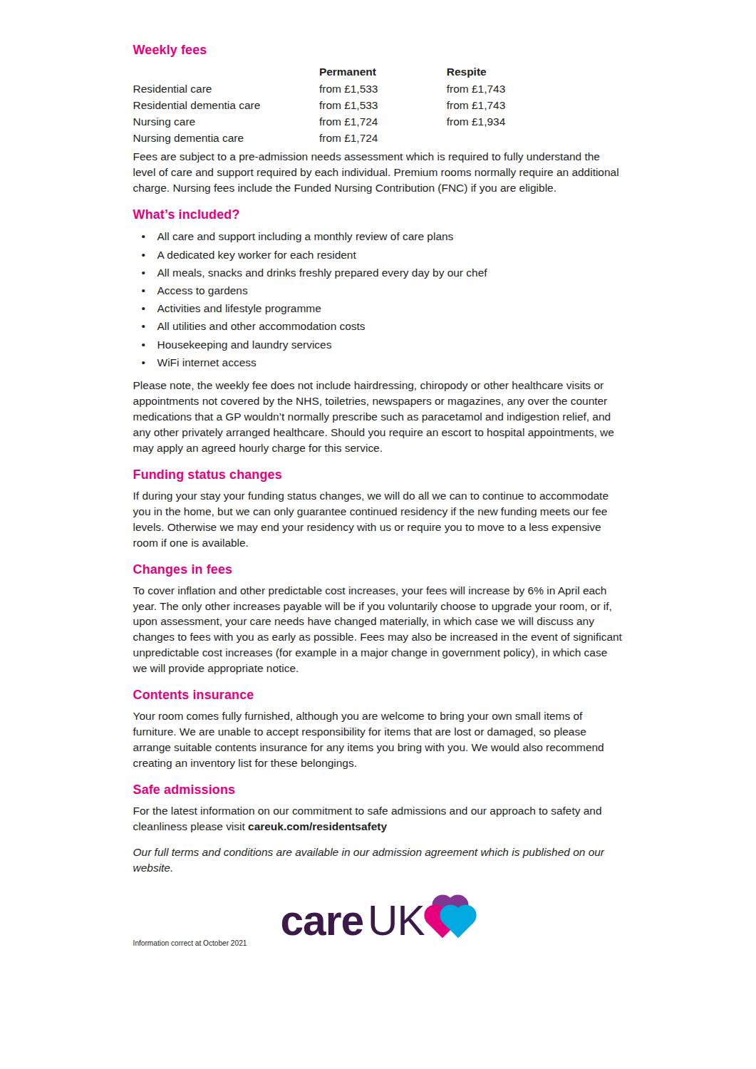Weekly fees
| | Permanent | Respite |
| --- | --- | --- |
| Residential care | from £1,533 | from £1,743 |
| Residential dementia care | from £1,533 | from £1,743 |
| Nursing care | from £1,724 | from £1,934 |
| Nursing dementia care | from £1,724 | |
Fees are subject to a pre-admission needs assessment which is required to fully understand the level of care and support required by each individual. Premium rooms normally require an additional charge. Nursing fees include the Funded Nursing Contribution (FNC) if you are eligible.
What’s included?
All care and support including a monthly review of care plans
A dedicated key worker for each resident
All meals, snacks and drinks freshly prepared every day by our chef
Access to gardens
Activities and lifestyle programme
All utilities and other accommodation costs
Housekeeping and laundry services
WiFi internet access
Please note, the weekly fee does not include hairdressing, chiropody or other healthcare visits or appointments not covered by the NHS, toiletries, newspapers or magazines, any over the counter medications that a GP wouldn’t normally prescribe such as paracetamol and indigestion relief, and any other privately arranged healthcare. Should you require an escort to hospital appointments, we may apply an agreed hourly charge for this service.
Funding status changes
If during your stay your funding status changes, we will do all we can to continue to accommodate you in the home, but we can only guarantee continued residency if the new funding meets our fee levels. Otherwise we may end your residency with us or require you to move to a less expensive room if one is available.
Changes in fees
To cover inflation and other predictable cost increases, your fees will increase by 6% in April each year. The only other increases payable will be if you voluntarily choose to upgrade your room, or if, upon assessment, your care needs have changed materially, in which case we will discuss any changes to fees with you as early as possible. Fees may also be increased in the event of significant unpredictable cost increases (for example in a major change in government policy), in which case we will provide appropriate notice.
Contents insurance
Your room comes fully furnished, although you are welcome to bring your own small items of furniture. We are unable to accept responsibility for items that are lost or damaged, so please arrange suitable contents insurance for any items you bring with you. We would also recommend creating an inventory list for these belongings.
Safe admissions
For the latest information on our commitment to safe admissions and our approach to safety and cleanliness please visit careuk.com/residentsafety
Our full terms and conditions are available in our admission agreement which is published on our website.
careUK
Information correct at October 2021